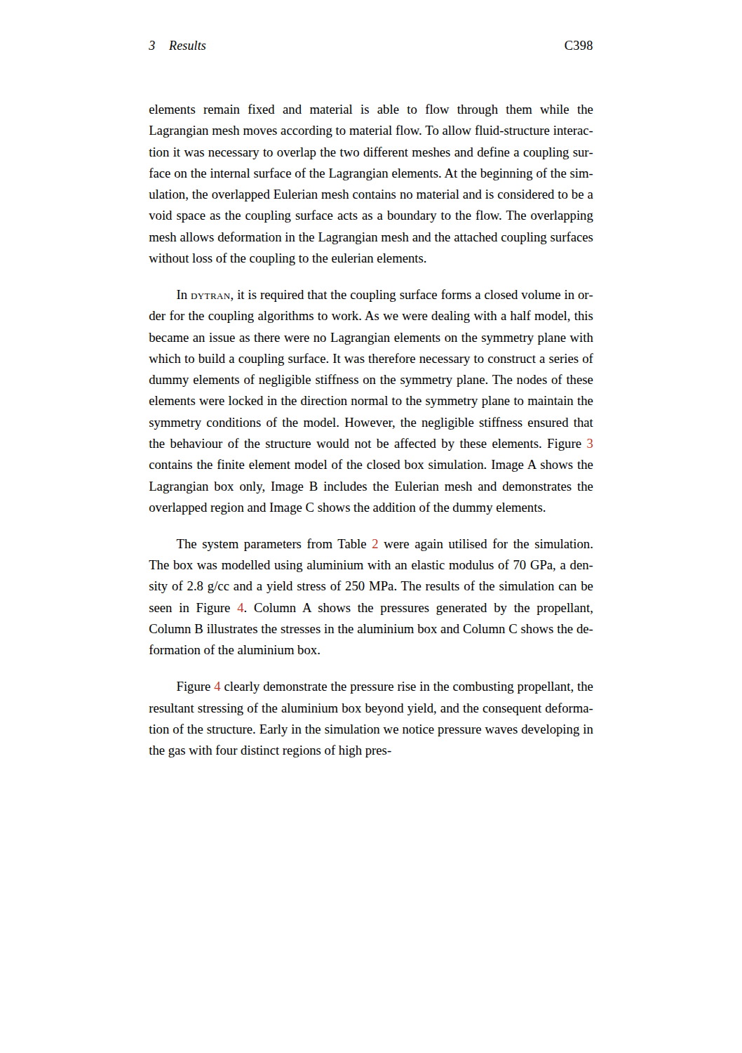3 Results C398
elements remain fixed and material is able to flow through them while the Lagrangian mesh moves according to material flow. To allow fluid-structure interaction it was necessary to overlap the two different meshes and define a coupling surface on the internal surface of the Lagrangian elements. At the beginning of the simulation, the overlapped Eulerian mesh contains no material and is considered to be a void space as the coupling surface acts as a boundary to the flow. The overlapping mesh allows deformation in the Lagrangian mesh and the attached coupling surfaces without loss of the coupling to the eulerian elements.
In dytran, it is required that the coupling surface forms a closed volume in order for the coupling algorithms to work. As we were dealing with a half model, this became an issue as there were no Lagrangian elements on the symmetry plane with which to build a coupling surface. It was therefore necessary to construct a series of dummy elements of negligible stiffness on the symmetry plane. The nodes of these elements were locked in the direction normal to the symmetry plane to maintain the symmetry conditions of the model. However, the negligible stiffness ensured that the behaviour of the structure would not be affected by these elements. Figure 3 contains the finite element model of the closed box simulation. Image A shows the Lagrangian box only, Image B includes the Eulerian mesh and demonstrates the overlapped region and Image C shows the addition of the dummy elements.
The system parameters from Table 2 were again utilised for the simulation. The box was modelled using aluminium with an elastic modulus of 70 GPa, a density of 2.8 g/cc and a yield stress of 250 MPa. The results of the simulation can be seen in Figure 4. Column A shows the pressures generated by the propellant, Column B illustrates the stresses in the aluminium box and Column C shows the deformation of the aluminium box.
Figure 4 clearly demonstrate the pressure rise in the combusting propellant, the resultant stressing of the aluminium box beyond yield, and the consequent deformation of the structure. Early in the simulation we notice pressure waves developing in the gas with four distinct regions of high pres-